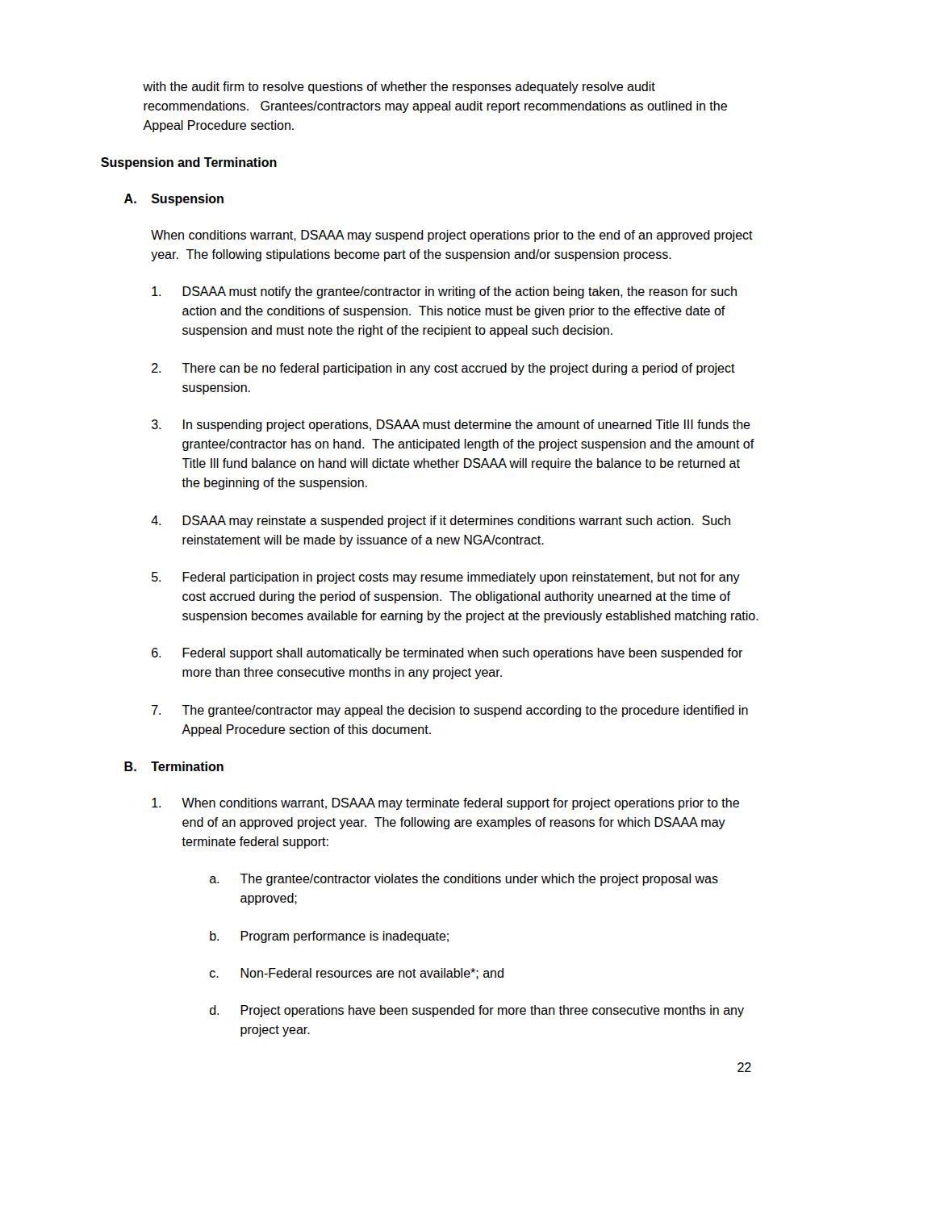with the audit firm to resolve questions of whether the responses adequately resolve audit recommendations. Grantees/contractors may appeal audit report recommendations as outlined in the Appeal Procedure section.
Suspension and Termination
A. Suspension
When conditions warrant, DSAAA may suspend project operations prior to the end of an approved project year. The following stipulations become part of the suspension and/or suspension process.
DSAAA must notify the grantee/contractor in writing of the action being taken, the reason for such action and the conditions of suspension. This notice must be given prior to the effective date of suspension and must note the right of the recipient to appeal such decision.
There can be no federal participation in any cost accrued by the project during a period of project suspension.
In suspending project operations, DSAAA must determine the amount of unearned Title III funds the grantee/contractor has on hand. The anticipated length of the project suspension and the amount of Title Ill fund balance on hand will dictate whether DSAAA will require the balance to be returned at the beginning of the suspension.
DSAAA may reinstate a suspended project if it determines conditions warrant such action. Such reinstatement will be made by issuance of a new NGA/contract.
Federal participation in project costs may resume immediately upon reinstatement, but not for any cost accrued during the period of suspension. The obligational authority unearned at the time of suspension becomes available for earning by the project at the previously established matching ratio.
Federal support shall automatically be terminated when such operations have been suspended for more than three consecutive months in any project year.
The grantee/contractor may appeal the decision to suspend according to the procedure identified in Appeal Procedure section of this document.
B. Termination
When conditions warrant, DSAAA may terminate federal support for project operations prior to the end of an approved project year. The following are examples of reasons for which DSAAA may terminate federal support:
The grantee/contractor violates the conditions under which the project proposal was approved;
Program performance is inadequate;
Non-Federal resources are not available*; and
Project operations have been suspended for more than three consecutive months in any project year.
22